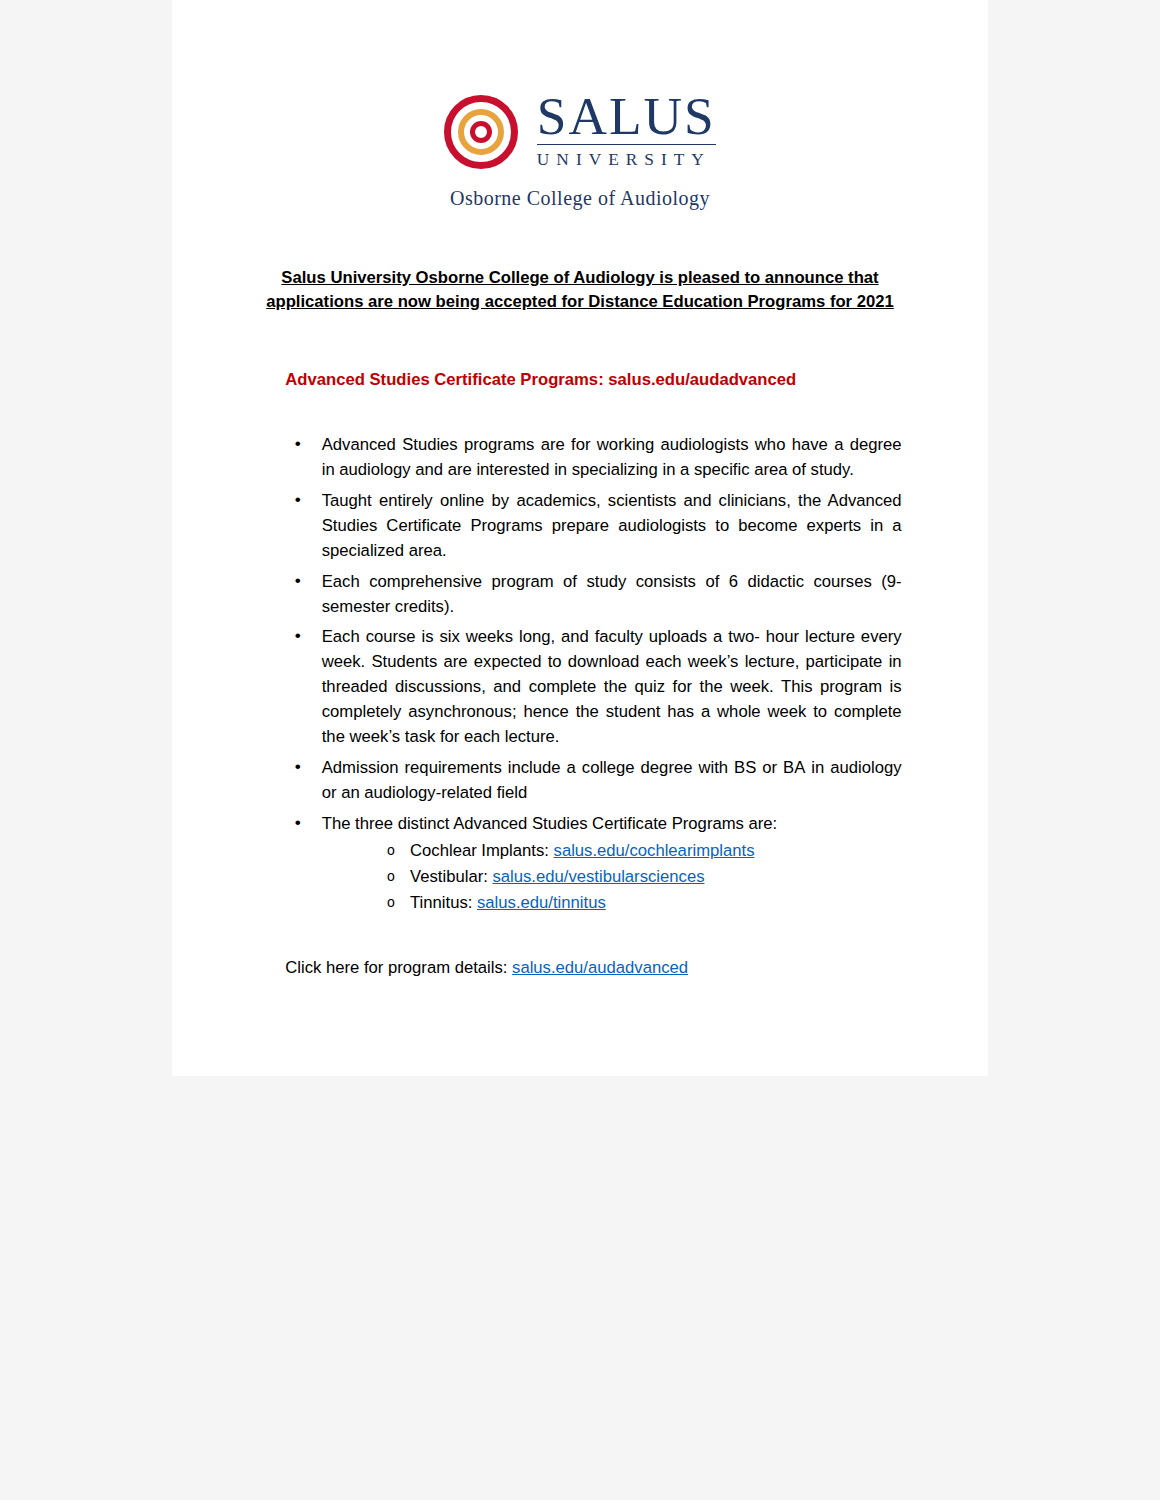SALUS
UNIVERSITY
Osborne College of Audiology
Salus University Osborne College of Audiology is pleased to announce that applications are now being accepted for Distance Education Programs for 2021
Advanced Studies Certificate Programs: salus.edu/audadvanced
Advanced Studies programs are for working audiologists who have a degree in audiology and are interested in specializing in a specific area of study.
Taught entirely online by academics, scientists and clinicians, the Advanced Studies Certificate Programs prepare audiologists to become experts in a specialized area.
Each comprehensive program of study consists of 6 didactic courses (9-semester credits).
Each course is six weeks long, and faculty uploads a two- hour lecture every week. Students are expected to download each week’s lecture, participate in threaded discussions, and complete the quiz for the week. This program is completely asynchronous; hence the student has a whole week to complete the week’s task for each lecture.
Admission requirements include a college degree with BS or BA in audiology or an audiology-related field
The three distinct Advanced Studies Certificate Programs are:
Cochlear Implants: salus.edu/cochlearimplants
Vestibular: salus.edu/vestibularsciences
Tinnitus: salus.edu/tinnitus
Click here for program details: salus.edu/audadvanced